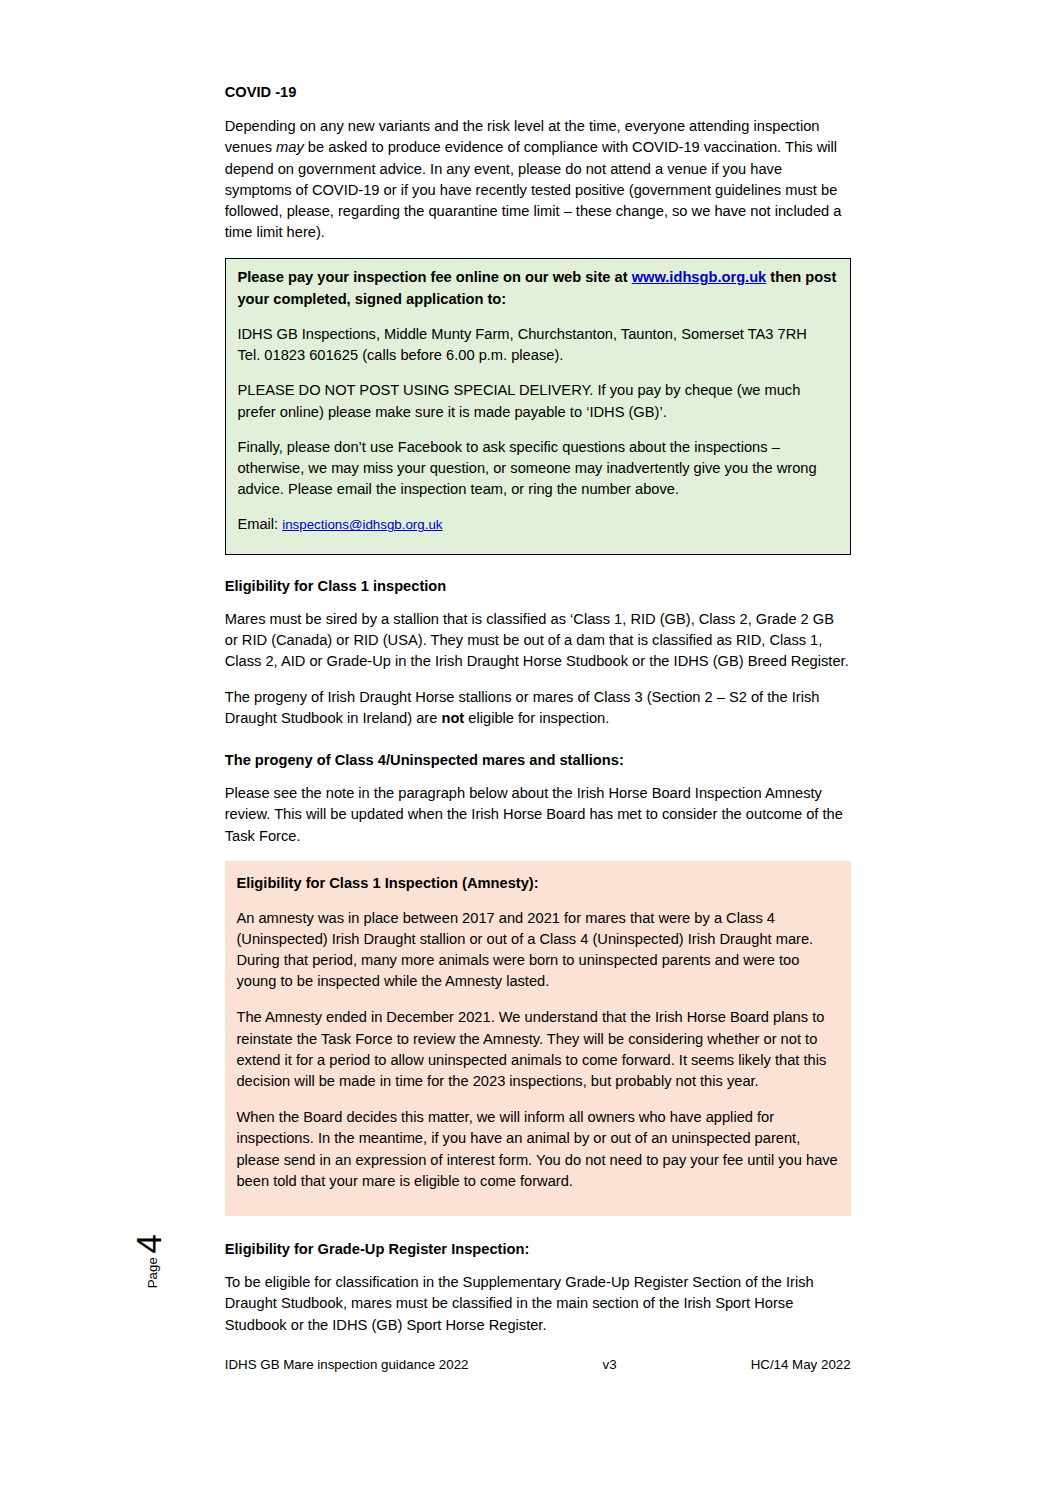COVID -19
Depending on any new variants and the risk level at the time, everyone attending inspection venues may be asked to produce evidence of compliance with COVID-19 vaccination. This will depend on government advice. In any event, please do not attend a venue if you have symptoms of COVID-19 or if you have recently tested positive (government guidelines must be followed, please, regarding the quarantine time limit – these change, so we have not included a time limit here).
Please pay your inspection fee online on our web site at www.idhsgb.org.uk then post your completed, signed application to:
IDHS GB Inspections, Middle Munty Farm, Churchstanton, Taunton, Somerset TA3 7RH
Tel. 01823 601625 (calls before 6.00 p.m. please).
PLEASE DO NOT POST USING SPECIAL DELIVERY. If you pay by cheque (we much prefer online) please make sure it is made payable to ‘IDHS (GB)’.
Finally, please don’t use Facebook to ask specific questions about the inspections – otherwise, we may miss your question, or someone may inadvertently give you the wrong advice. Please email the inspection team, or ring the number above.
Email: inspections@idhsgb.org.uk
Eligibility for Class 1 inspection
Mares must be sired by a stallion that is classified as ‘Class 1, RID (GB), Class 2, Grade 2 GB or RID (Canada) or RID (USA). They must be out of a dam that is classified as RID, Class 1, Class 2, AID or Grade-Up in the Irish Draught Horse Studbook or the IDHS (GB) Breed Register.
The progeny of Irish Draught Horse stallions or mares of Class 3 (Section 2 – S2 of the Irish Draught Studbook in Ireland) are not eligible for inspection.
The progeny of Class 4/Uninspected mares and stallions:
Please see the note in the paragraph below about the Irish Horse Board Inspection Amnesty review. This will be updated when the Irish Horse Board has met to consider the outcome of the Task Force.
Eligibility for Class 1 Inspection (Amnesty):
An amnesty was in place between 2017 and 2021 for mares that were by a Class 4 (Uninspected) Irish Draught stallion or out of a Class 4 (Uninspected) Irish Draught mare. During that period, many more animals were born to uninspected parents and were too young to be inspected while the Amnesty lasted.
The Amnesty ended in December 2021. We understand that the Irish Horse Board plans to reinstate the Task Force to review the Amnesty. They will be considering whether or not to extend it for a period to allow uninspected animals to come forward. It seems likely that this decision will be made in time for the 2023 inspections, but probably not this year.
When the Board decides this matter, we will inform all owners who have applied for inspections. In the meantime, if you have an animal by or out of an uninspected parent, please send in an expression of interest form. You do not need to pay your fee until you have been told that your mare is eligible to come forward.
Eligibility for Grade-Up Register Inspection:
To be eligible for classification in the Supplementary Grade-Up Register Section of the Irish Draught Studbook, mares must be classified in the main section of the Irish Sport Horse Studbook or the IDHS (GB) Sport Horse Register.
Page 4
IDHS GB Mare inspection guidance 2022 v3 HC/14 May 2022